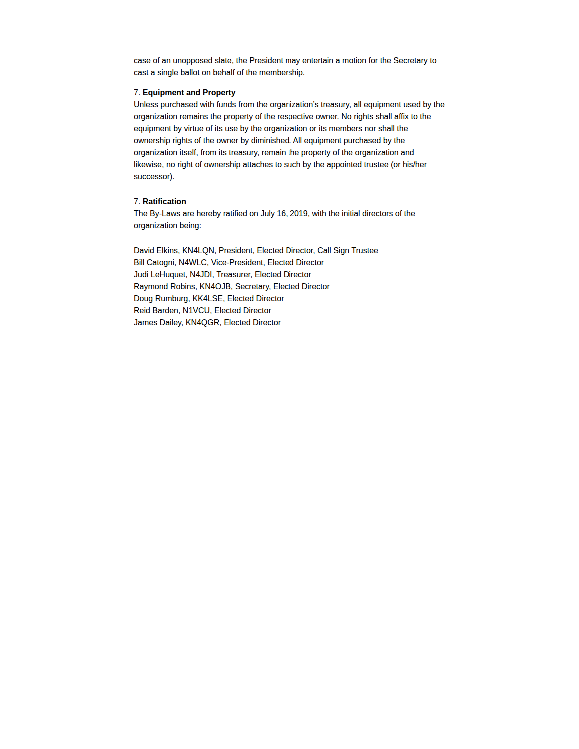case of an unopposed slate, the President may entertain a motion for the Secretary to cast a single ballot on behalf of the membership.
7. Equipment and Property
Unless purchased with funds from the organization’s treasury, all equipment used by the organization remains the property of the respective owner. No rights shall affix to the equipment by virtue of its use by the organization or its members nor shall the ownership rights of the owner by diminished. All equipment purchased by the organization itself, from its treasury, remain the property of the organization and likewise, no right of ownership attaches to such by the appointed trustee (or his/her successor).
7. Ratification
The By-Laws are hereby ratified on July 16, 2019, with the initial directors of the organization being:
David Elkins, KN4LQN, President, Elected Director, Call Sign Trustee
Bill Catogni, N4WLC, Vice-President, Elected Director
Judi LeHuquet, N4JDI, Treasurer, Elected Director
Raymond Robins, KN4OJB, Secretary, Elected Director
Doug Rumburg, KK4LSE, Elected Director
Reid Barden, N1VCU, Elected Director
James Dailey, KN4QGR, Elected Director